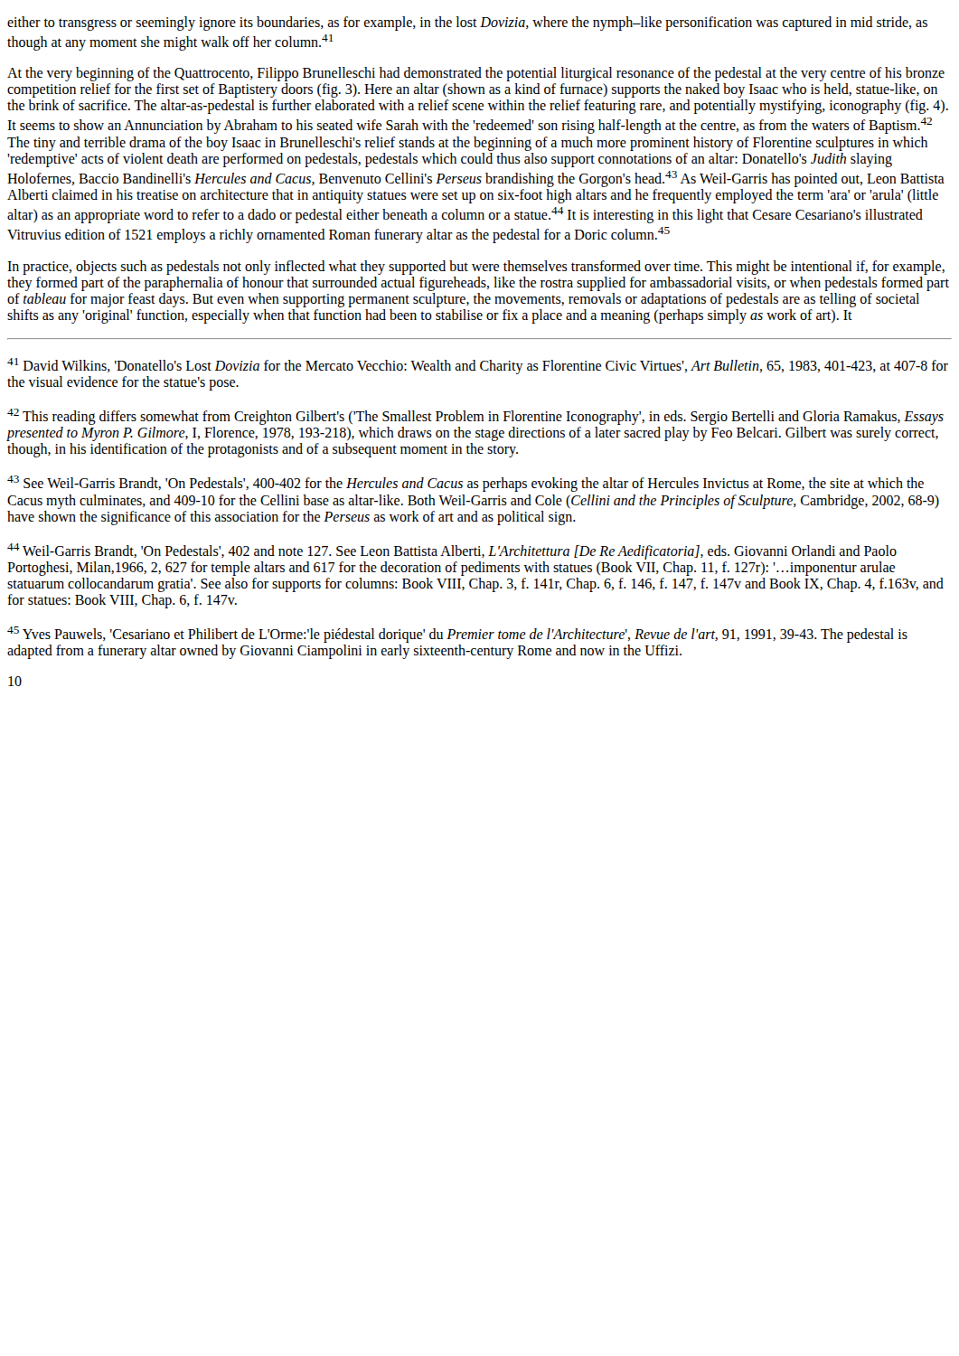either to transgress or seemingly ignore its boundaries, as for example, in the lost Dovizia, where the nymph–like personification was captured in mid stride, as though at any moment she might walk off her column.41
At the very beginning of the Quattrocento, Filippo Brunelleschi had demonstrated the potential liturgical resonance of the pedestal at the very centre of his bronze competition relief for the first set of Baptistery doors (fig. 3). Here an altar (shown as a kind of furnace) supports the naked boy Isaac who is held, statue-like, on the brink of sacrifice. The altar-as-pedestal is further elaborated with a relief scene within the relief featuring rare, and potentially mystifying, iconography (fig. 4). It seems to show an Annunciation by Abraham to his seated wife Sarah with the 'redeemed' son rising half-length at the centre, as from the waters of Baptism.42 The tiny and terrible drama of the boy Isaac in Brunelleschi's relief stands at the beginning of a much more prominent history of Florentine sculptures in which 'redemptive' acts of violent death are performed on pedestals, pedestals which could thus also support connotations of an altar: Donatello's Judith slaying Holofernes, Baccio Bandinelli's Hercules and Cacus, Benvenuto Cellini's Perseus brandishing the Gorgon's head.43 As Weil-Garris has pointed out, Leon Battista Alberti claimed in his treatise on architecture that in antiquity statues were set up on six-foot high altars and he frequently employed the term 'ara' or 'arula' (little altar) as an appropriate word to refer to a dado or pedestal either beneath a column or a statue.44 It is interesting in this light that Cesare Cesariano's illustrated Vitruvius edition of 1521 employs a richly ornamented Roman funerary altar as the pedestal for a Doric column.45
In practice, objects such as pedestals not only inflected what they supported but were themselves transformed over time. This might be intentional if, for example, they formed part of the paraphernalia of honour that surrounded actual figureheads, like the rostra supplied for ambassadorial visits, or when pedestals formed part of tableau for major feast days. But even when supporting permanent sculpture, the movements, removals or adaptations of pedestals are as telling of societal shifts as any 'original' function, especially when that function had been to stabilise or fix a place and a meaning (perhaps simply as work of art). It
41 David Wilkins, 'Donatello's Lost Dovizia for the Mercato Vecchio: Wealth and Charity as Florentine Civic Virtues', Art Bulletin, 65, 1983, 401-423, at 407-8 for the visual evidence for the statue's pose.
42 This reading differs somewhat from Creighton Gilbert's ('The Smallest Problem in Florentine Iconography', in eds. Sergio Bertelli and Gloria Ramakus, Essays presented to Myron P. Gilmore, I, Florence, 1978, 193-218), which draws on the stage directions of a later sacred play by Feo Belcari. Gilbert was surely correct, though, in his identification of the protagonists and of a subsequent moment in the story.
43 See Weil-Garris Brandt, 'On Pedestals', 400-402 for the Hercules and Cacus as perhaps evoking the altar of Hercules Invictus at Rome, the site at which the Cacus myth culminates, and 409-10 for the Cellini base as altar-like. Both Weil-Garris and Cole (Cellini and the Principles of Sculpture, Cambridge, 2002, 68-9) have shown the significance of this association for the Perseus as work of art and as political sign.
44 Weil-Garris Brandt, 'On Pedestals', 402 and note 127. See Leon Battista Alberti, L'Architettura [De Re Aedificatoria], eds. Giovanni Orlandi and Paolo Portoghesi, Milan,1966, 2, 627 for temple altars and 617 for the decoration of pediments with statues (Book VII, Chap. 11, f. 127r): '…imponentur arulae statuarum collocandarum gratia'. See also for supports for columns: Book VIII, Chap. 3, f. 141r, Chap. 6, f. 146, f. 147, f. 147v and Book IX, Chap. 4, f.163v, and for statues: Book VIII, Chap. 6, f. 147v.
45 Yves Pauwels, 'Cesariano et Philibert de L'Orme:'le piédestal dorique' du Premier tome de l'Architecture', Revue de l'art, 91, 1991, 39-43. The pedestal is adapted from a funerary altar owned by Giovanni Ciampolini in early sixteenth-century Rome and now in the Uffizi.
10